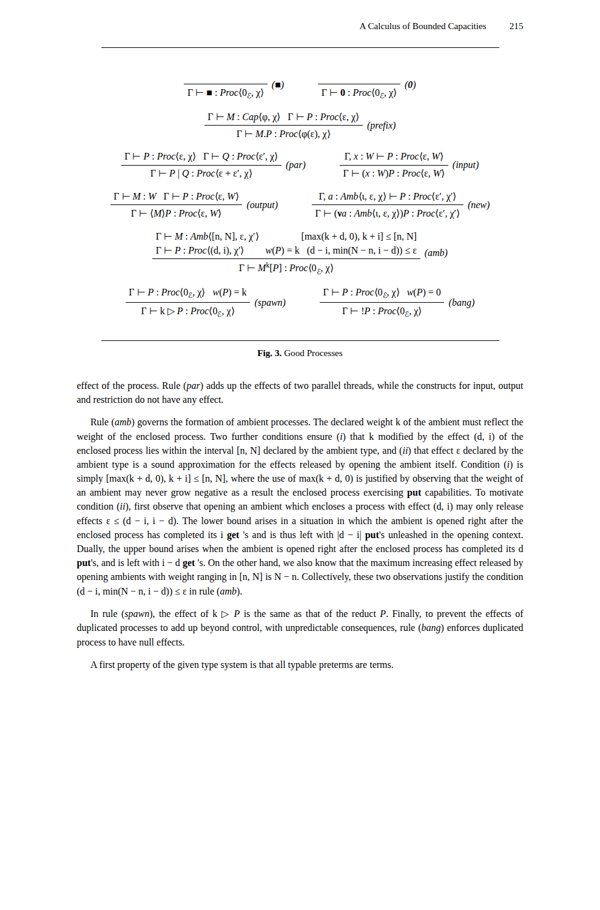A Calculus of Bounded Capacities215
Γ ⊢ ■ : Proc⟨0ℰ, χ⟩ (■)
Γ ⊢ 0 : Proc⟨0ℰ, χ⟩ (0)
Γ ⊢ M : Cap⟨φ, χ⟩ Γ ⊢ P : Proc⟨ε, χ⟩ Γ ⊢ M.P : Proc⟨φ(ε), χ⟩ (prefix)
Γ ⊢ P : Proc⟨ε, χ⟩ Γ ⊢ Q : Proc⟨ε′, χ⟩ Γ ⊢ P | Q : Proc⟨ε + ε′, χ⟩ (par)
Γ, x : W ⊢ P : Proc⟨ε, W⟩ Γ ⊢ (x : W)P : Proc⟨ε, W⟩ (input)
Γ ⊢ M : W Γ ⊢ P : Proc⟨ε, W⟩ Γ ⊢ ⟨M⟩P : Proc⟨ε, W⟩ (output)
Γ, a : Amb⟨ι, ε, χ⟩ ⊢ P : Proc⟨ε′, χ′⟩ Γ ⊢ (νa : Amb⟨ι, ε, χ⟩)P : Proc⟨ε′, χ′⟩ (new)
Γ ⊢ M : Amb⟨[n, N], ε, χ′⟩
[max(k + d, 0), k + i] ≤ [n, N]
Γ ⊢ P : Proc⟨(d, i), χ′⟩
w(P) = k (d − i, min(N − n, i − d)) ≤ ε
Γ ⊢ Mk[P] : Proc⟨0ℰ, χ⟩ (amb)
Γ ⊢ P : Proc⟨0ℰ, χ⟩ w(P) = k Γ ⊢ k ▷ P : Proc⟨0ℰ, χ⟩ (spawn)
Γ ⊢ P : Proc⟨0ℰ, χ⟩ w(P) = 0 Γ ⊢ !P : Proc⟨0ℰ, χ⟩ (bang)
Fig. 3. Good Processes
effect of the process. Rule (par) adds up the effects of two parallel threads, while the constructs for input, output and restriction do not have any effect.
Rule (amb) governs the formation of ambient processes. The declared weight k of the ambient must reflect the weight of the enclosed process. Two further conditions ensure (i) that k modified by the effect (d, i) of the enclosed process lies within the interval [n, N] declared by the ambient type, and (ii) that effect ε declared by the ambient type is a sound approximation for the effects released by opening the ambient itself. Condition (i) is simply [max(k + d, 0), k + i] ≤ [n, N], where the use of max(k + d, 0) is justified by observing that the weight of an ambient may never grow negative as a result the enclosed process exercising put capabilities. To motivate condition (ii), first observe that opening an ambient which encloses a process with effect (d, i) may only release effects ε ≤ (d − i, i − d). The lower bound arises in a situation in which the ambient is opened right after the enclosed process has completed its i get 's and is thus left with |d − i| put's unleashed in the opening context. Dually, the upper bound arises when the ambient is opened right after the enclosed process has completed its d put's, and is left with i − d get 's. On the other hand, we also know that the maximum increasing effect released by opening ambients with weight ranging in [n, N] is N − n. Collectively, these two observations justify the condition (d − i, min(N − n, i − d)) ≤ ε in rule (amb).
In rule (spawn), the effect of k ▷ P is the same as that of the reduct P. Finally, to prevent the effects of duplicated processes to add up beyond control, with unpredictable consequences, rule (bang) enforces duplicated process to have null effects.
A first property of the given type system is that all typable preterms are terms.